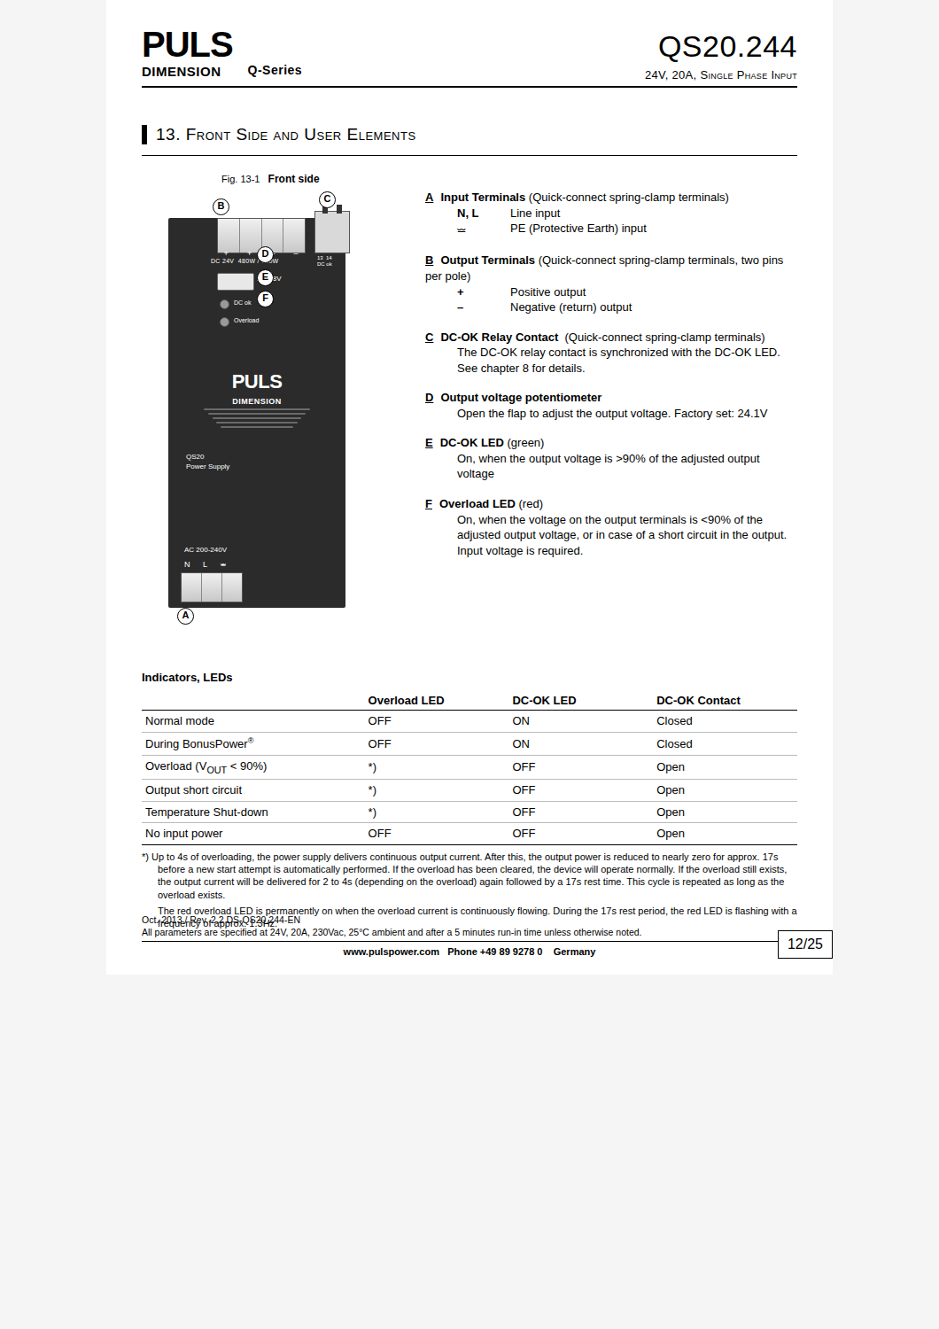PULS
DIMENSIONQ-Series
QS20.244
24V, 20A, Single Phase Input
13. Front Side and User Elements
Fig. 13-1 Front side
13 14
DC ok
++––
DC 24V 480W / 720W
24–28V
DC ok
Overload
PULS
DIMENSION
QS20
Power Supply
AC 200-240V
N L ⏕
A
B
C
D
E
F
AInput Terminals (Quick-connect spring-clamp terminals)
N, L
Line input
⏕
PE (Protective Earth) input
BOutput Terminals (Quick-connect spring-clamp terminals, two pins per pole)
+
Positive output
–
Negative (return) output
CDC-OK Relay Contact (Quick-connect spring-clamp terminals)
The DC-OK relay contact is synchronized with the DC-OK LED.
See chapter 8 for details.
DOutput voltage potentiometer
Open the flap to adjust the output voltage. Factory set: 24.1V
EDC-OK LED (green)
On, when the output voltage is >90% of the adjusted output voltage
FOverload LED (red)
On, when the voltage on the output terminals is <90% of the adjusted output voltage, or in case of a short circuit in the output. Input voltage is required.
Indicators, LEDs
| | Overload LED | DC-OK LED | DC-OK Contact |
| --- | --- | --- | --- |
| Normal mode | OFF | ON | Closed |
| During BonusPower ® | OFF | ON | Closed |
| Overload (V OUT < 90%) | *) | OFF | Open |
| Output short circuit | *) | OFF | Open |
| Temperature Shut-down | *) | OFF | Open |
| No input power | OFF | OFF | Open |
*) Up to 4s of overloading, the power supply delivers continuous output current. After this, the output power is reduced to nearly zero for approx. 17s before a new start attempt is automatically performed. If the overload has been cleared, the device will operate normally. If the overload still exists, the output current will be delivered for 2 to 4s (depending on the overload) again followed by a 17s rest time. This cycle is repeated as long as the overload exists.
The red overload LED is permanently on when the overload current is continuously flowing. During the 17s rest period, the red LED is flashing with a frequency of approx. 1.3Hz.
Oct. 2013 / Rev. 2.2 DS-QS20.244-EN
All parameters are specified at 24V, 20A, 230Vac, 25°C ambient and after a 5 minutes run-in time unless otherwise noted.
www.pulspower.com Phone +49 89 9278 0 Germany
12/25